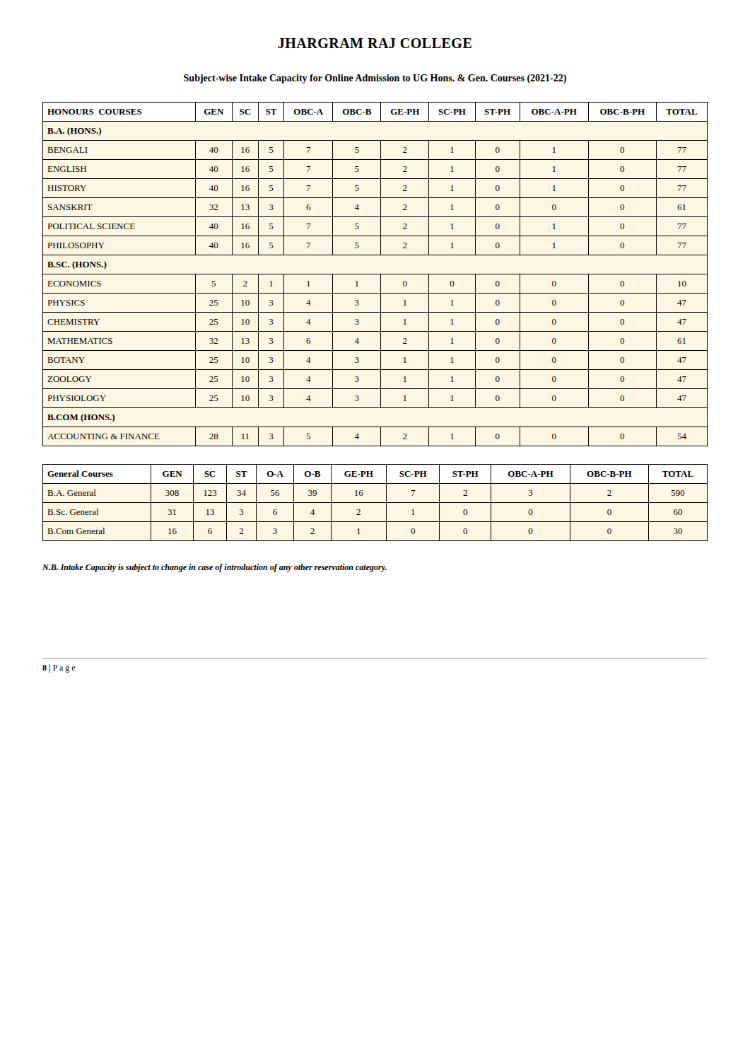JHARGRAM RAJ COLLEGE
Subject-wise Intake Capacity for Online Admission to UG Hons. & Gen. Courses (2021-22)
| HONOURS COURSES | GEN | SC | ST | OBC-A | OBC-B | GE-PH | SC-PH | ST-PH | OBC-A-PH | OBC-B-PH | TOTAL |
| --- | --- | --- | --- | --- | --- | --- | --- | --- | --- | --- | --- |
| B.A. (HONS.) |
| BENGALI | 40 | 16 | 5 | 7 | 5 | 2 | 1 | 0 | 1 | 0 | 77 |
| ENGLISH | 40 | 16 | 5 | 7 | 5 | 2 | 1 | 0 | 1 | 0 | 77 |
| HISTORY | 40 | 16 | 5 | 7 | 5 | 2 | 1 | 0 | 1 | 0 | 77 |
| SANSKRIT | 32 | 13 | 3 | 6 | 4 | 2 | 1 | 0 | 0 | 0 | 61 |
| POLITICAL SCIENCE | 40 | 16 | 5 | 7 | 5 | 2 | 1 | 0 | 1 | 0 | 77 |
| PHILOSOPHY | 40 | 16 | 5 | 7 | 5 | 2 | 1 | 0 | 1 | 0 | 77 |
| B.SC. (HONS.) |
| ECONOMICS | 5 | 2 | 1 | 1 | 1 | 0 | 0 | 0 | 0 | 0 | 10 |
| PHYSICS | 25 | 10 | 3 | 4 | 3 | 1 | 1 | 0 | 0 | 0 | 47 |
| CHEMISTRY | 25 | 10 | 3 | 4 | 3 | 1 | 1 | 0 | 0 | 0 | 47 |
| MATHEMATICS | 32 | 13 | 3 | 6 | 4 | 2 | 1 | 0 | 0 | 0 | 61 |
| BOTANY | 25 | 10 | 3 | 4 | 3 | 1 | 1 | 0 | 0 | 0 | 47 |
| ZOOLOGY | 25 | 10 | 3 | 4 | 3 | 1 | 1 | 0 | 0 | 0 | 47 |
| PHYSIOLOGY | 25 | 10 | 3 | 4 | 3 | 1 | 1 | 0 | 0 | 0 | 47 |
| B.COM (HONS.) |
| ACCOUNTING & FINANCE | 28 | 11 | 3 | 5 | 4 | 2 | 1 | 0 | 0 | 0 | 54 |
| General Courses | GEN | SC | ST | O-A | O-B | GE-PH | SC-PH | ST-PH | OBC-A-PH | OBC-B-PH | TOTAL |
| --- | --- | --- | --- | --- | --- | --- | --- | --- | --- | --- | --- |
| B.A. General | 308 | 123 | 34 | 56 | 39 | 16 | 7 | 2 | 3 | 2 | 590 |
| B.Sc. General | 31 | 13 | 3 | 6 | 4 | 2 | 1 | 0 | 0 | 0 | 60 |
| B.Com General | 16 | 6 | 2 | 3 | 2 | 1 | 0 | 0 | 0 | 0 | 30 |
N.B. Intake Capacity is subject to change in case of introduction of any other reservation category.
8 | P a g e